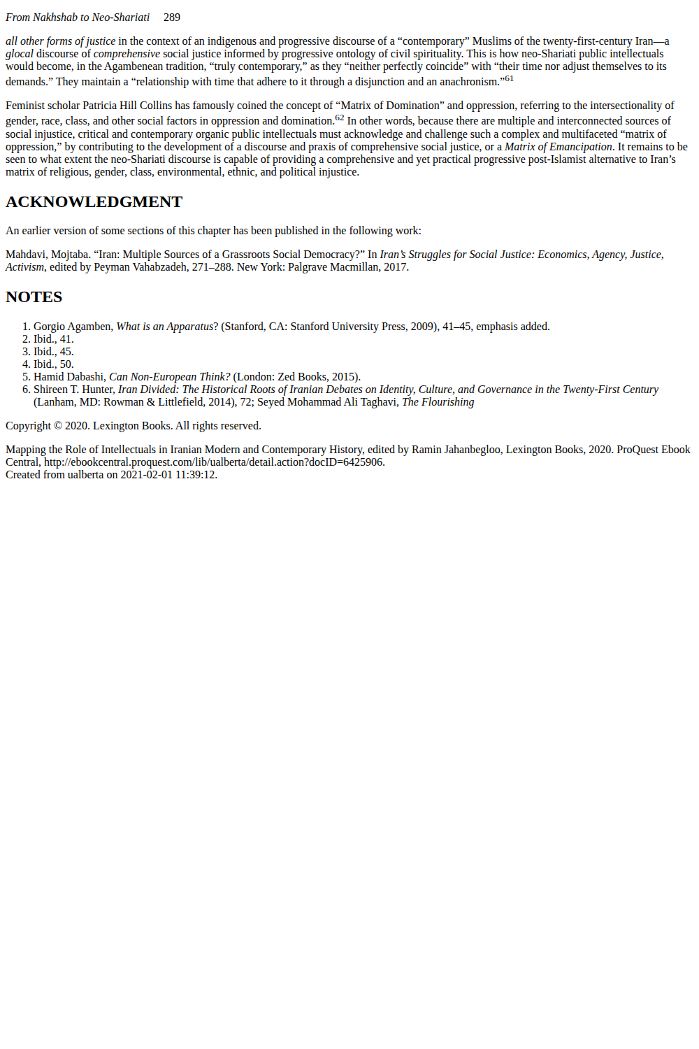From Nakhshab to Neo-Shariati 289
all other forms of justice in the context of an indigenous and progressive discourse of a “contemporary” Muslims of the twenty-first-century Iran—a glocal discourse of comprehensive social justice informed by progressive ontology of civil spirituality. This is how neo-Shariati public intellectuals would become, in the Agambenean tradition, “truly contemporary,” as they “neither perfectly coincide” with “their time nor adjust themselves to its demands.” They maintain a “relationship with time that adhere to it through a disjunction and an anachronism.”61
Feminist scholar Patricia Hill Collins has famously coined the concept of “Matrix of Domination” and oppression, referring to the intersectionality of gender, race, class, and other social factors in oppression and domination.62 In other words, because there are multiple and interconnected sources of social injustice, critical and contemporary organic public intellectuals must acknowledge and challenge such a complex and multifaceted “matrix of oppression,” by contributing to the development of a discourse and praxis of comprehensive social justice, or a Matrix of Emancipation. It remains to be seen to what extent the neo-Shariati discourse is capable of providing a comprehensive and yet practical progressive post-Islamist alternative to Iran’s matrix of religious, gender, class, environmental, ethnic, and political injustice.
ACKNOWLEDGMENT
An earlier version of some sections of this chapter has been published in the following work:
Mahdavi, Mojtaba. “Iran: Multiple Sources of a Grassroots Social Democracy?” In Iran’s Struggles for Social Justice: Economics, Agency, Justice, Activism, edited by Peyman Vahabzadeh, 271–288. New York: Palgrave Macmillan, 2017.
NOTES
Gorgio Agamben, What is an Apparatus? (Stanford, CA: Stanford University Press, 2009), 41–45, emphasis added.
Ibid., 41.
Ibid., 45.
Ibid., 50.
Hamid Dabashi, Can Non-European Think? (London: Zed Books, 2015).
Shireen T. Hunter, Iran Divided: The Historical Roots of Iranian Debates on Identity, Culture, and Governance in the Twenty-First Century (Lanham, MD: Rowman & Littlefield, 2014), 72; Seyed Mohammad Ali Taghavi, The Flourishing
Copyright © 2020. Lexington Books. All rights reserved.
Mapping the Role of Intellectuals in Iranian Modern and Contemporary History, edited by Ramin Jahanbegloo, Lexington Books, 2020. ProQuest Ebook Central, http://ebookcentral.proquest.com/lib/ualberta/detail.action?docID=6425906.
Created from ualberta on 2021-02-01 11:39:12.